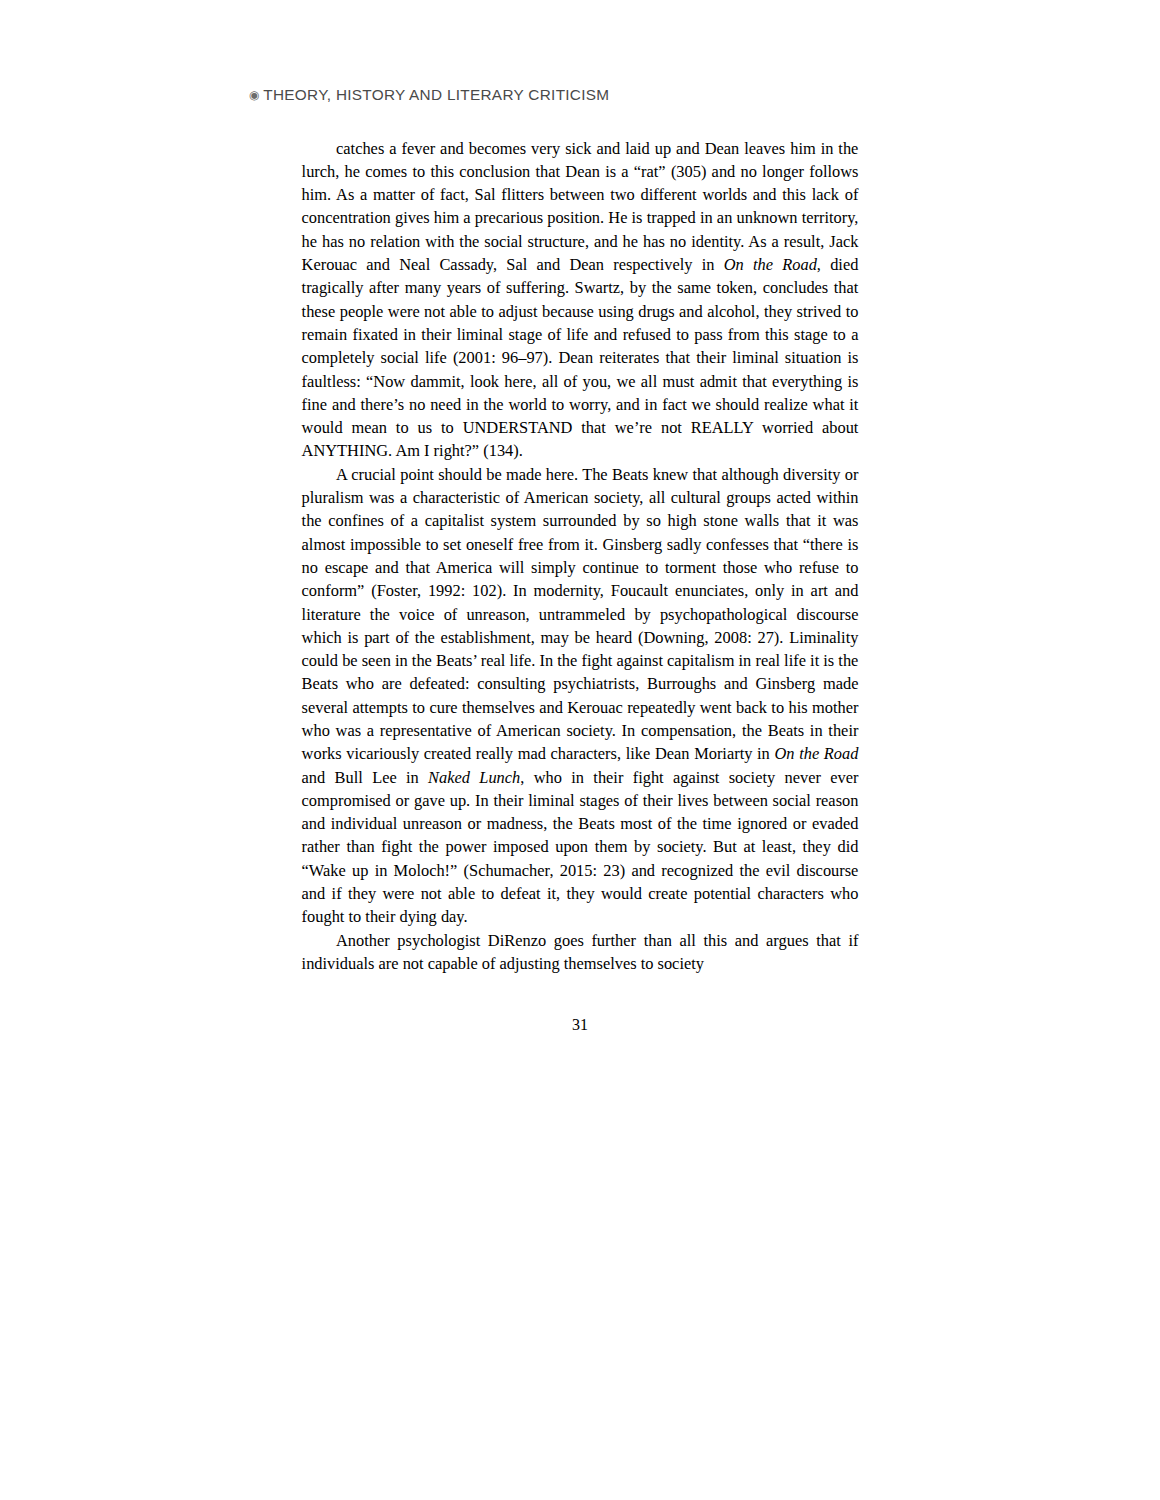◉THEORY, HISTORY AND LITERARY CRITICISM
catches a fever and becomes very sick and laid up and Dean leaves him in the lurch, he comes to this conclusion that Dean is a “rat” (305) and no longer follows him. As a matter of fact, Sal flitters between two different worlds and this lack of concentration gives him a precarious position. He is trapped in an unknown territory, he has no relation with the social structure, and he has no identity. As a result, Jack Kerouac and Neal Cassady, Sal and Dean respectively in On the Road, died tragically after many years of suffering. Swartz, by the same token, concludes that these people were not able to adjust because using drugs and alcohol, they strived to remain fixated in their liminal stage of life and refused to pass from this stage to a completely social life (2001: 96–97). Dean reiterates that their liminal situation is faultless: “Now dammit, look here, all of you, we all must admit that everything is fine and there’s no need in the world to worry, and in fact we should realize what it would mean to us to UNDERSTAND that we’re not REALLY worried about ANYTHING. Am I right?” (134).
A crucial point should be made here. The Beats knew that although diversity or pluralism was a characteristic of American society, all cultural groups acted within the confines of a capitalist system surrounded by so high stone walls that it was almost impossible to set oneself free from it. Ginsberg sadly confesses that “there is no escape and that America will simply continue to torment those who refuse to conform” (Foster, 1992: 102). In modernity, Foucault enunciates, only in art and literature the voice of unreason, untrammeled by psychopathological discourse which is part of the establishment, may be heard (Downing, 2008: 27). Liminality could be seen in the Beats’ real life. In the fight against capitalism in real life it is the Beats who are defeated: consulting psychiatrists, Burroughs and Ginsberg made several attempts to cure themselves and Kerouac repeatedly went back to his mother who was a representative of American society. In compensation, the Beats in their works vicariously created really mad characters, like Dean Moriarty in On the Road and Bull Lee in Naked Lunch, who in their fight against society never ever compromised or gave up. In their liminal stages of their lives between social reason and individual unreason or madness, the Beats most of the time ignored or evaded rather than fight the power imposed upon them by society. But at least, they did “Wake up in Moloch!” (Schumacher, 2015: 23) and recognized the evil discourse and if they were not able to defeat it, they would create potential characters who fought to their dying day.
Another psychologist DiRenzo goes further than all this and argues that if individuals are not capable of adjusting themselves to society
31